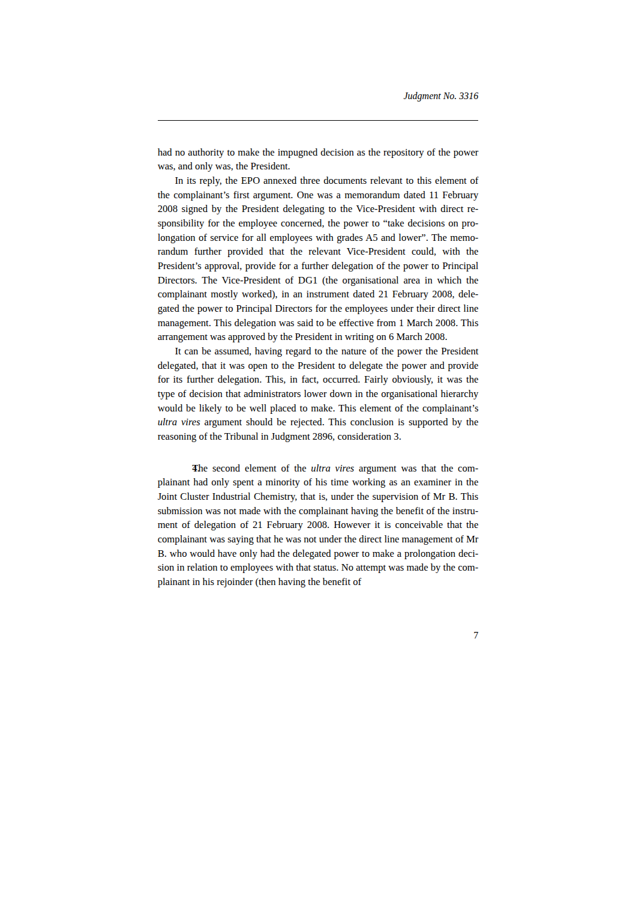Judgment No. 3316
had no authority to make the impugned decision as the repository of the power was, and only was, the President.
In its reply, the EPO annexed three documents relevant to this element of the complainant’s first argument. One was a memorandum dated 11 February 2008 signed by the President delegating to the Vice-President with direct responsibility for the employee concerned, the power to “take decisions on prolongation of service for all employees with grades A5 and lower”. The memorandum further provided that the relevant Vice-President could, with the President’s approval, provide for a further delegation of the power to Principal Directors. The Vice-President of DG1 (the organisational area in which the complainant mostly worked), in an instrument dated 21 February 2008, delegated the power to Principal Directors for the employees under their direct line management. This delegation was said to be effective from 1 March 2008. This arrangement was approved by the President in writing on 6 March 2008.
It can be assumed, having regard to the nature of the power the President delegated, that it was open to the President to delegate the power and provide for its further delegation. This, in fact, occurred. Fairly obviously, it was the type of decision that administrators lower down in the organisational hierarchy would be likely to be well placed to make. This element of the complainant’s ultra vires argument should be rejected. This conclusion is supported by the reasoning of the Tribunal in Judgment 2896, consideration 3.
4. The second element of the ultra vires argument was that the complainant had only spent a minority of his time working as an examiner in the Joint Cluster Industrial Chemistry, that is, under the supervision of Mr B. This submission was not made with the complainant having the benefit of the instrument of delegation of 21 February 2008. However it is conceivable that the complainant was saying that he was not under the direct line management of Mr B. who would have only had the delegated power to make a prolongation decision in relation to employees with that status. No attempt was made by the complainant in his rejoinder (then having the benefit of
7